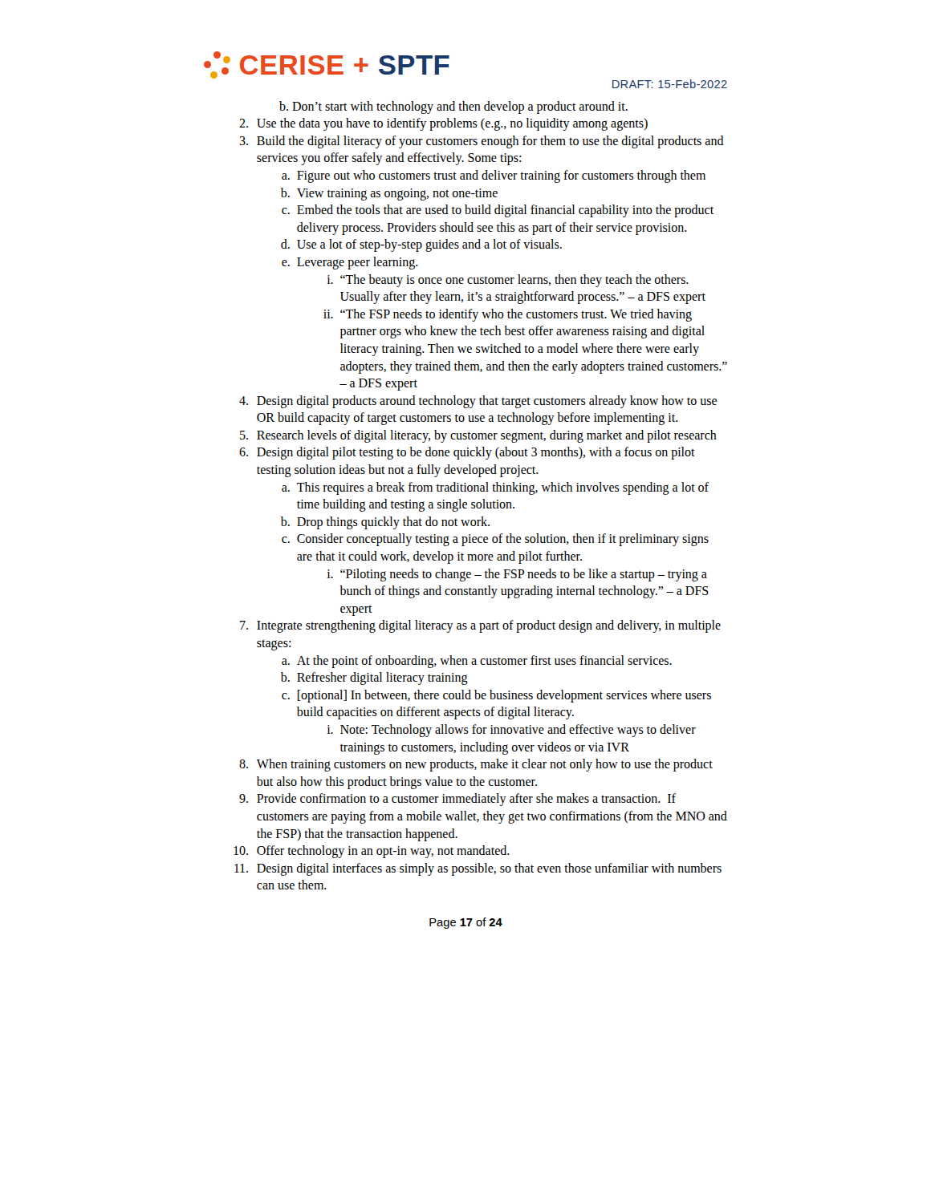CERISE + SPTF
DRAFT: 15-Feb-2022
Don’t start with technology and then develop a product around it.
Use the data you have to identify problems (e.g., no liquidity among agents)
Build the digital literacy of your customers enough for them to use the digital products and services you offer safely and effectively. Some tips:
Figure out who customers trust and deliver training for customers through them
View training as ongoing, not one-time
Embed the tools that are used to build digital financial capability into the product delivery process. Providers should see this as part of their service provision.
Use a lot of step-by-step guides and a lot of visuals.
Leverage peer learning.
“The beauty is once one customer learns, then they teach the others. Usually after they learn, it’s a straightforward process.” – a DFS expert
“The FSP needs to identify who the customers trust. We tried having partner orgs who knew the tech best offer awareness raising and digital literacy training. Then we switched to a model where there were early adopters, they trained them, and then the early adopters trained customers.” – a DFS expert
Design digital products around technology that target customers already know how to use OR build capacity of target customers to use a technology before implementing it.
Research levels of digital literacy, by customer segment, during market and pilot research
Design digital pilot testing to be done quickly (about 3 months), with a focus on pilot testing solution ideas but not a fully developed project.
This requires a break from traditional thinking, which involves spending a lot of time building and testing a single solution.
Drop things quickly that do not work.
Consider conceptually testing a piece of the solution, then if it preliminary signs are that it could work, develop it more and pilot further.
“Piloting needs to change – the FSP needs to be like a startup – trying a bunch of things and constantly upgrading internal technology.” – a DFS expert
Integrate strengthening digital literacy as a part of product design and delivery, in multiple stages:
At the point of onboarding, when a customer first uses financial services.
Refresher digital literacy training
[optional] In between, there could be business development services where users build capacities on different aspects of digital literacy.
Note: Technology allows for innovative and effective ways to deliver trainings to customers, including over videos or via IVR
When training customers on new products, make it clear not only how to use the product but also how this product brings value to the customer.
Provide confirmation to a customer immediately after she makes a transaction. If customers are paying from a mobile wallet, they get two confirmations (from the MNO and the FSP) that the transaction happened.
Offer technology in an opt-in way, not mandated.
Design digital interfaces as simply as possible, so that even those unfamiliar with numbers can use them.
Page 17 of 24